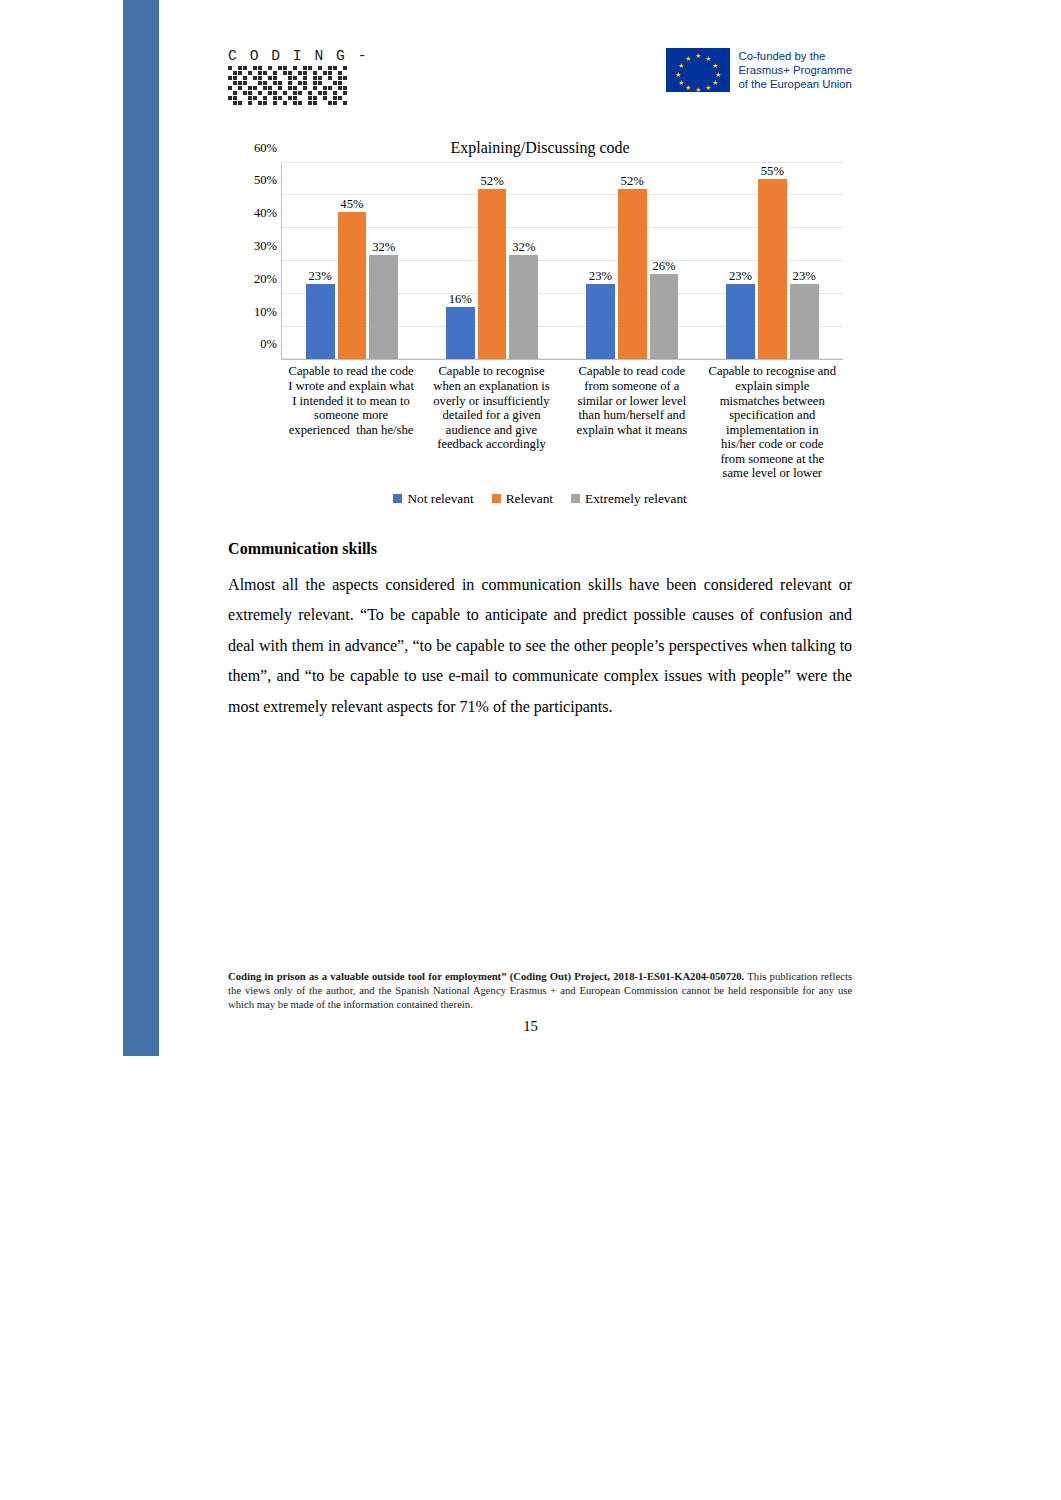C O D I N G -
★ ★ ★ ★ ★ ★ ★ ★ ★ ★ ★ ★
Co-funded by the
Erasmus+ Programme
of the European Union
Explaining/Discussing code
0%
10%
20%
30%
40%
50%
60%
23%
45%
32%
16%
52%
32%
23%
52%
26%
23%
55%
23%
Capable to read the code I wrote and explain what I intended it to mean to someone more experienced than he/she
Capable to recognise when an explanation is overly or insufficiently detailed for a given audience and give feedback accordingly
Capable to read code from someone of a similar or lower level than hum/herself and explain what it means
Capable to recognise and explain simple mismatches between specification and implementation in his/her code or code from someone at the same level or lower
Not relevant
Relevant
Extremely relevant
Communication skills
Almost all the aspects considered in communication skills have been considered relevant or extremely relevant. “To be capable to anticipate and predict possible causes of confusion and deal with them in advance”, “to be capable to see the other people’s perspectives when talking to them”, and “to be capable to use e-mail to communicate complex issues with people” were the most extremely relevant aspects for 71% of the participants.
Coding in prison as a valuable outside tool for employment” (Coding Out) Project, 2018-1-ES01-KA204-050720. This publication reflects the views only of the author, and the Spanish National Agency Erasmus + and European Commission cannot be held responsible for any use which may be made of the information contained therein.
15